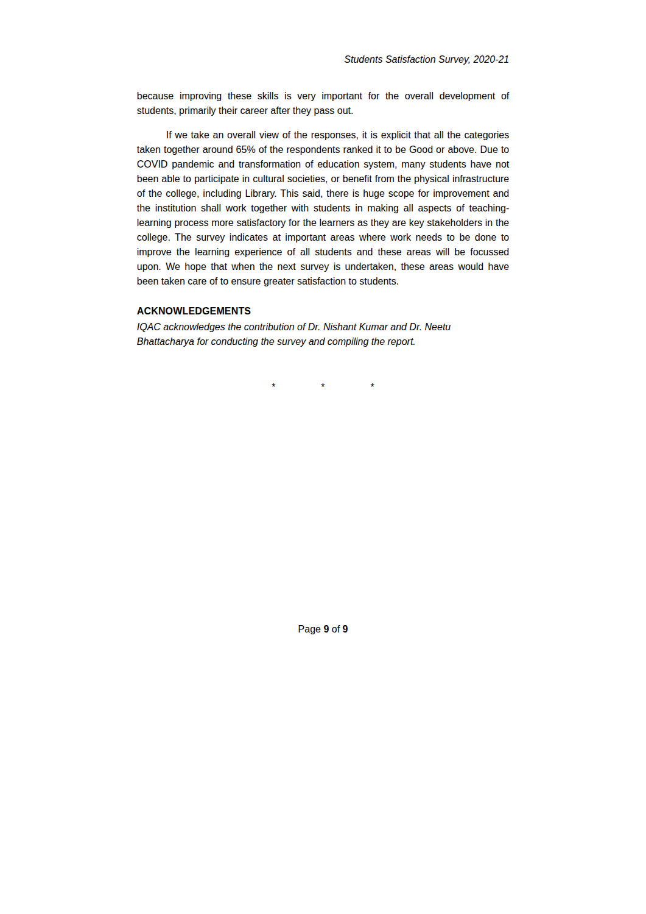Students Satisfaction Survey, 2020-21
because improving these skills is very important for the overall development of students, primarily their career after they pass out.
If we take an overall view of the responses, it is explicit that all the categories taken together around 65% of the respondents ranked it to be Good or above. Due to COVID pandemic and transformation of education system, many students have not been able to participate in cultural societies, or benefit from the physical infrastructure of the college, including Library. This said, there is huge scope for improvement and the institution shall work together with students in making all aspects of teaching-learning process more satisfactory for the learners as they are key stakeholders in the college. The survey indicates at important areas where work needs to be done to improve the learning experience of all students and these areas will be focussed upon. We hope that when the next survey is undertaken, these areas would have been taken care of to ensure greater satisfaction to students.
Acknowledgements
IQAC acknowledges the contribution of Dr. Nishant Kumar and Dr. Neetu Bhattacharya for conducting the survey and compiling the report.
* * *
Page 9 of 9